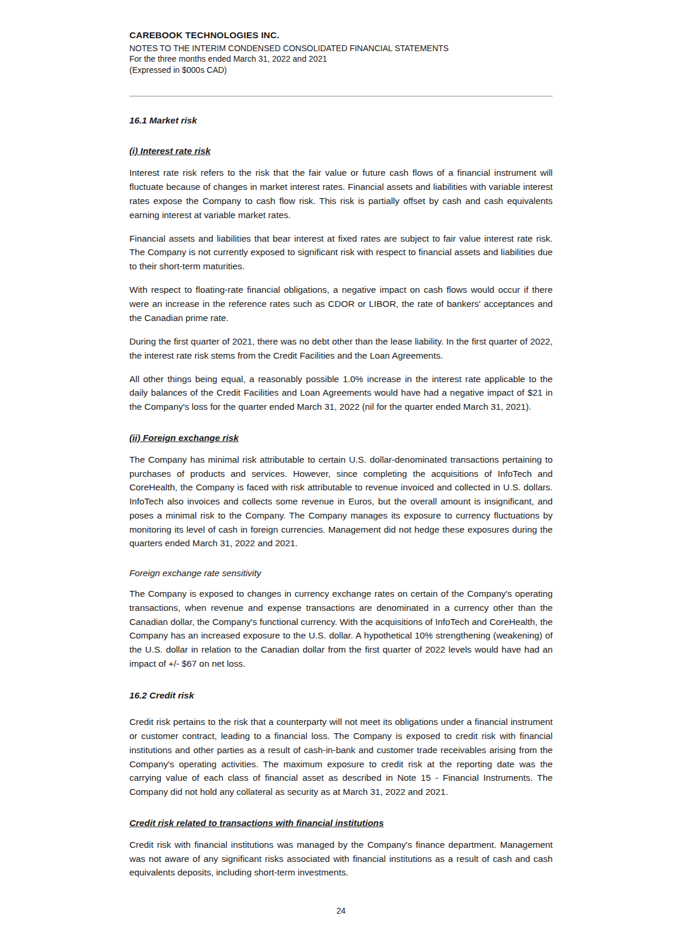CAREBOOK TECHNOLOGIES INC.
NOTES TO THE INTERIM CONDENSED CONSOLIDATED FINANCIAL STATEMENTS For the three months ended March 31, 2022 and 2021 (Expressed in $000s CAD)
16.1 Market risk
(i) Interest rate risk
Interest rate risk refers to the risk that the fair value or future cash flows of a financial instrument will fluctuate because of changes in market interest rates. Financial assets and liabilities with variable interest rates expose the Company to cash flow risk. This risk is partially offset by cash and cash equivalents earning interest at variable market rates.
Financial assets and liabilities that bear interest at fixed rates are subject to fair value interest rate risk. The Company is not currently exposed to significant risk with respect to financial assets and liabilities due to their short-term maturities.
With respect to floating-rate financial obligations, a negative impact on cash flows would occur if there were an increase in the reference rates such as CDOR or LIBOR, the rate of bankers' acceptances and the Canadian prime rate.
During the first quarter of 2021, there was no debt other than the lease liability. In the first quarter of 2022, the interest rate risk stems from the Credit Facilities and the Loan Agreements.
All other things being equal, a reasonably possible 1.0% increase in the interest rate applicable to the daily balances of the Credit Facilities and Loan Agreements would have had a negative impact of $21 in the Company's loss for the quarter ended March 31, 2022 (nil for the quarter ended March 31, 2021).
(ii) Foreign exchange risk
The Company has minimal risk attributable to certain U.S. dollar-denominated transactions pertaining to purchases of products and services. However, since completing the acquisitions of InfoTech and CoreHealth, the Company is faced with risk attributable to revenue invoiced and collected in U.S. dollars. InfoTech also invoices and collects some revenue in Euros, but the overall amount is insignificant, and poses a minimal risk to the Company. The Company manages its exposure to currency fluctuations by monitoring its level of cash in foreign currencies. Management did not hedge these exposures during the quarters ended March 31, 2022 and 2021.
Foreign exchange rate sensitivity
The Company is exposed to changes in currency exchange rates on certain of the Company's operating transactions, when revenue and expense transactions are denominated in a currency other than the Canadian dollar, the Company's functional currency. With the acquisitions of InfoTech and CoreHealth, the Company has an increased exposure to the U.S. dollar. A hypothetical 10% strengthening (weakening) of the U.S. dollar in relation to the Canadian dollar from the first quarter of 2022 levels would have had an impact of +/- $67 on net loss.
16.2 Credit risk
Credit risk pertains to the risk that a counterparty will not meet its obligations under a financial instrument or customer contract, leading to a financial loss. The Company is exposed to credit risk with financial institutions and other parties as a result of cash-in-bank and customer trade receivables arising from the Company's operating activities. The maximum exposure to credit risk at the reporting date was the carrying value of each class of financial asset as described in Note 15 - Financial Instruments. The Company did not hold any collateral as security as at March 31, 2022 and 2021.
Credit risk related to transactions with financial institutions
Credit risk with financial institutions was managed by the Company's finance department. Management was not aware of any significant risks associated with financial institutions as a result of cash and cash equivalents deposits, including short-term investments.
24